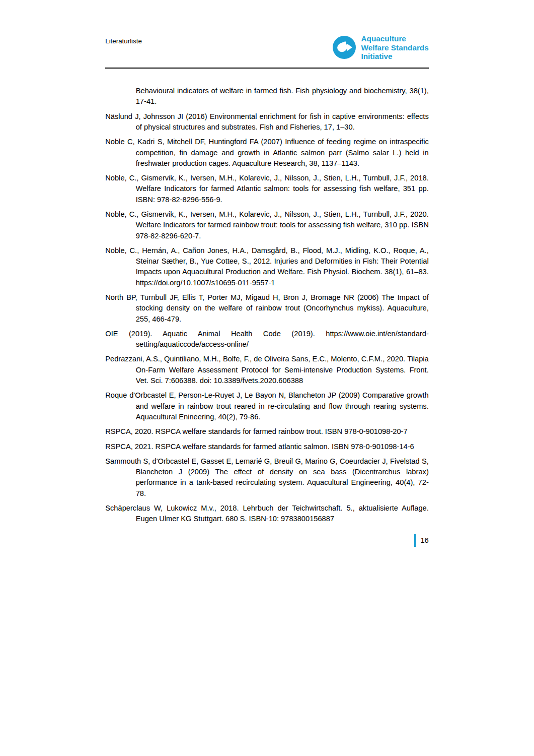Literaturliste
Aquaculture Welfare Standards Initiative
Behavioural indicators of welfare in farmed fish. Fish physiology and biochemistry, 38(1), 17-41.
Näslund J, Johnsson JI (2016) Environmental enrichment for fish in captive environments: effects of physical structures and substrates. Fish and Fisheries, 17, 1–30.
Noble C, Kadri S, Mitchell DF, Huntingford FA (2007) Influence of feeding regime on intraspecific competition, fin damage and growth in Atlantic salmon parr (Salmo salar L.) held in freshwater production cages. Aquaculture Research, 38, 1137–1143.
Noble, C., Gismervik, K., Iversen, M.H., Kolarevic, J., Nilsson, J., Stien, L.H., Turnbull, J.F., 2018. Welfare Indicators for farmed Atlantic salmon: tools for assessing fish welfare, 351 pp. ISBN: 978-82-8296-556-9.
Noble, C., Gismervik, K., Iversen, M.H., Kolarevic, J., Nilsson, J., Stien, L.H., Turnbull, J.F., 2020. Welfare Indicators for farmed rainbow trout: tools for assessing fish welfare, 310 pp. ISBN 978-82-8296-620-7.
Noble, C., Hernán, A., Cañon Jones, H.A., Damsgård, B., Flood, M.J., Midling, K.O., Roque, A., Steinar Sæther, B., Yue Cottee, S., 2012. Injuries and Deformities in Fish: Their Potential Impacts upon Aquacultural Production and Welfare. Fish Physiol. Biochem. 38(1), 61–83. https://doi.org/10.1007/s10695-011-9557-1
North BP, Turnbull JF, Ellis T, Porter MJ, Migaud H, Bron J, Bromage NR (2006) The Impact of stocking density on the welfare of rainbow trout (Oncorhynchus mykiss). Aquaculture, 255, 466-479.
OIE (2019). Aquatic Animal Health Code (2019). https://www.oie.int/en/standard-setting/aquaticcode/access-online/
Pedrazzani, A.S., Quintiliano, M.H., Bolfe, F., de Oliveira Sans, E.C., Molento, C.F.M., 2020. Tilapia On-Farm Welfare Assessment Protocol for Semi-intensive Production Systems. Front. Vet. Sci. 7:606388. doi: 10.3389/fvets.2020.606388
Roque d'Orbcastel E, Person-Le-Ruyet J, Le Bayon N, Blancheton JP (2009) Comparative growth and welfare in rainbow trout reared in re-circulating and flow through rearing systems. Aquacultural Enineering, 40(2), 79-86.
RSPCA, 2020. RSPCA welfare standards for farmed rainbow trout. ISBN 978-0-901098-20-7
RSPCA, 2021. RSPCA welfare standards for farmed atlantic salmon. ISBN 978-0-901098-14-6
Sammouth S, d'Orbcastel E, Gasset E, Lemarié G, Breuil G, Marino G, Coeurdacier J, Fivelstad S, Blancheton J (2009) The effect of density on sea bass (Dicentrarchus labrax) performance in a tank-based recirculating system. Aquacultural Engineering, 40(4), 72-78.
Schäperclaus W, Lukowicz M.v., 2018. Lehrbuch der Teichwirtschaft. 5., aktualisierte Auflage. Eugen Ulmer KG Stuttgart. 680 S. ISBN-10: 9783800156887
16